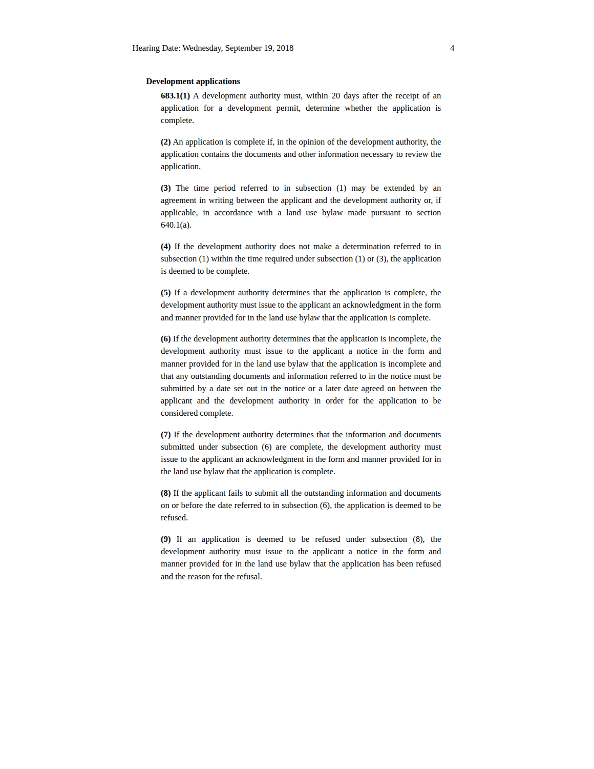Hearing Date: Wednesday, September 19, 2018
4
Development applications
683.1(1) A development authority must, within 20 days after the receipt of an application for a development permit, determine whether the application is complete.
(2) An application is complete if, in the opinion of the development authority, the application contains the documents and other information necessary to review the application.
(3) The time period referred to in subsection (1) may be extended by an agreement in writing between the applicant and the development authority or, if applicable, in accordance with a land use bylaw made pursuant to section 640.1(a).
(4) If the development authority does not make a determination referred to in subsection (1) within the time required under subsection (1) or (3), the application is deemed to be complete.
(5) If a development authority determines that the application is complete, the development authority must issue to the applicant an acknowledgment in the form and manner provided for in the land use bylaw that the application is complete.
(6) If the development authority determines that the application is incomplete, the development authority must issue to the applicant a notice in the form and manner provided for in the land use bylaw that the application is incomplete and that any outstanding documents and information referred to in the notice must be submitted by a date set out in the notice or a later date agreed on between the applicant and the development authority in order for the application to be considered complete.
(7) If the development authority determines that the information and documents submitted under subsection (6) are complete, the development authority must issue to the applicant an acknowledgment in the form and manner provided for in the land use bylaw that the application is complete.
(8) If the applicant fails to submit all the outstanding information and documents on or before the date referred to in subsection (6), the application is deemed to be refused.
(9) If an application is deemed to be refused under subsection (8), the development authority must issue to the applicant a notice in the form and manner provided for in the land use bylaw that the application has been refused and the reason for the refusal.